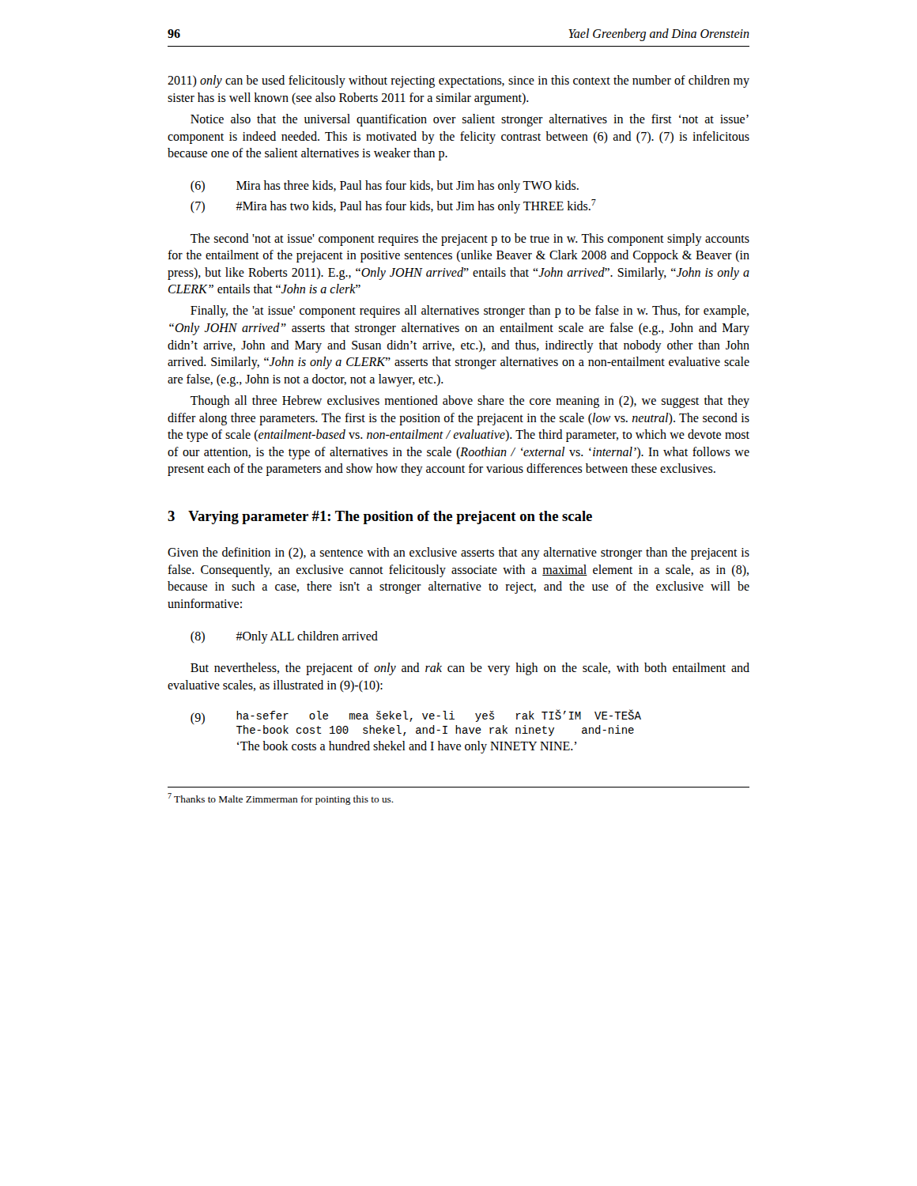96 Yael Greenberg and Dina Orenstein
2011) only can be used felicitously without rejecting expectations, since in this context the number of children my sister has is well known (see also Roberts 2011 for a similar argument).
Notice also that the universal quantification over salient stronger alternatives in the first ‘not at issue’ component is indeed needed. This is motivated by the felicity contrast between (6) and (7). (7) is infelicitous because one of the salient alternatives is weaker than p.
(6) Mira has three kids, Paul has four kids, but Jim has only TWO kids.
(7)#Mira has two kids, Paul has four kids, but Jim has only THREE kids.7
The second 'not at issue' component requires the prejacent p to be true in w. This component simply accounts for the entailment of the prejacent in positive sentences (unlike Beaver & Clark 2008 and Coppock & Beaver (in press), but like Roberts 2011). E.g., “Only JOHN arrived” entails that “John arrived”. Similarly, “John is only a CLERK” entails that “John is a clerk”
Finally, the 'at issue' component requires all alternatives stronger than p to be false in w. Thus, for example, “Only JOHN arrived” asserts that stronger alternatives on an entailment scale are false (e.g., John and Mary didn’t arrive, John and Mary and Susan didn’t arrive, etc.), and thus, indirectly that nobody other than John arrived. Similarly, “John is only a CLERK” asserts that stronger alternatives on a non-entailment evaluative scale are false, (e.g., John is not a doctor, not a lawyer, etc.).
Though all three Hebrew exclusives mentioned above share the core meaning in (2), we suggest that they differ along three parameters. The first is the position of the prejacent in the scale (low vs. neutral). The second is the type of scale (entailment-based vs. non-entailment / evaluative). The third parameter, to which we devote most of our attention, is the type of alternatives in the scale (Roothian / ‘external vs. ‘internal’). In what follows we present each of the parameters and show how they account for various differences between these exclusives.
3 Varying parameter #1: The position of the prejacent on the scale
Given the definition in (2), a sentence with an exclusive asserts that any alternative stronger than the prejacent is false. Consequently, an exclusive cannot felicitously associate with a maximal element in a scale, as in (8), because in such a case, there isn't a stronger alternative to reject, and the use of the exclusive will be uninformative:
(8)#Only ALL children arrived
But nevertheless, the prejacent of only and rak can be very high on the scale, with both entailment and evaluative scales, as illustrated in (9)-(10):
(9) ha-sefer ole mea šekel, ve-li yeš rak TIŠ’IM VE-TEŠA The-book cost 100 shekel, and-I have rak ninety and-nine‘The book costs a hundred shekel and I have only NINETY NINE.’
7 Thanks to Malte Zimmerman for pointing this to us.